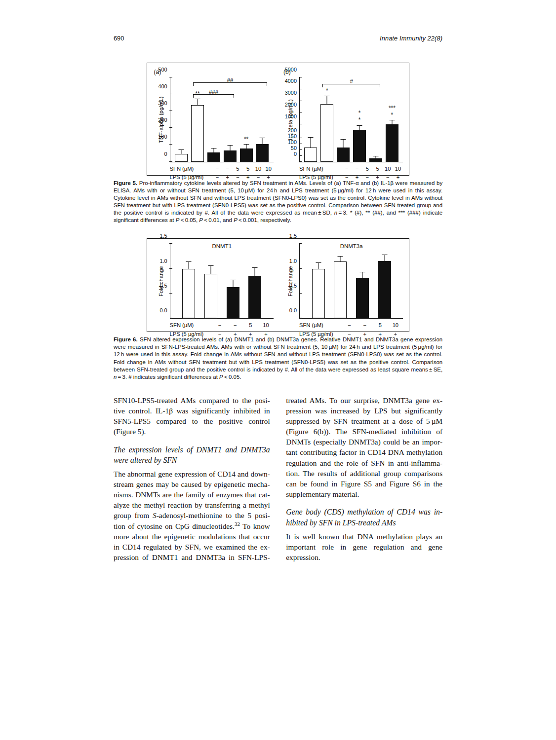690
Innate Immunity 22(8)
(a)
TNF-alpha (pg/mL)
0
100
200
300
400
500
##
###
**
**
SFN (µM)
−
−
5
5
10
10
LPS (5 µg/ml)
−
+
−
+
−
+
(b)
IL1-beta (pg/mL)
0
50
100
150
200
1000
2000
3000
4000
5000
#
*
*
*
*
***
SFN (µM)
−
−
5
5
10
10
LPS (5 µg/ml)
−
+
−
+
−
+
Figure 5. Pro-inflammatory cytokine levels altered by SFN treatment in AMs. Levels of (a) TNF-α and (b) IL-1β were measured by ELISA. AMs with or without SFN treatment (5, 10 µM) for 24 h and LPS treatment (5 µg/ml) for 12 h were used in this assay. Cytokine level in AMs without SFN and without LPS treatment (SFN0-LPS0) was set as the control. Cytokine level in AMs without SFN treatment but with LPS treatment (SFN0-LPS5) was set as the positive control. Comparison between SFN-treated group and the positive control is indicated by #. All of the data were expressed as mean ± SD, n = 3. * (#), ** (##), and *** (###) indicate significant differences at P < 0.05, P < 0.01, and P < 0.001, respectively.
Fold change
DNMT1
0.0
0.5
1.0
1.5
SFN (µM)
−
−
5
10
LPS (5 µg/ml)
−
+
+
+
Fold change
DNMT3a
0.0
0.5
1.0
1.5
SFN (µM)
−
−
5
10
LPS (5 µg/ml)
−
+
+
+
Figure 6. SFN altered expression levels of (a) DNMT1 and (b) DNMT3a genes. Relative DNMT1 and DNMT3a gene expression were measured in SFN-LPS-treated AMs. AMs with or without SFN treatment (5, 10 µM) for 24 h and LPS treatment (5 µg/ml) for 12 h were used in this assay. Fold change in AMs without SFN and without LPS treatment (SFN0-LPS0) was set as the control. Fold change in AMs without SFN treatment but with LPS treatment (SFN0-LPS5) was set as the positive control. Comparison between SFN-treated group and the positive control is indicated by #. All of the data were expressed as least square means ± SE, n = 3. # indicates significant differences at P < 0.05.
SFN10-LPS5-treated AMs compared to the positive control. IL-1β was significantly inhibited in SFN5-LPS5 compared to the positive control (Figure 5).
The expression levels of DNMT1 and DNMT3a were altered by SFN
The abnormal gene expression of CD14 and downstream genes may be caused by epigenetic mechanisms. DNMTs are the family of enzymes that catalyze the methyl reaction by transferring a methyl group from S-adenosyl-methionine to the 5 position of cytosine on CpG dinucleotides.32 To know more about the epigenetic modulations that occur in CD14 regulated by SFN, we examined the expression of DNMT1 and DNMT3a in SFN-LPS-treated AMs. To our surprise, DNMT3a gene expression was increased by LPS but significantly suppressed by SFN treatment at a dose of 5 µM (Figure 6(b)). The SFN-mediated inhibition of DNMTs (especially DNMT3a) could be an important contributing factor in CD14 DNA methylation regulation and the role of SFN in anti-inflammation. The results of additional group comparisons can be found in Figure S5 and Figure S6 in the supplementary material.
Gene body (CDS) methylation of CD14 was inhibited by SFN in LPS-treated AMs
It is well known that DNA methylation plays an important role in gene regulation and gene expression.